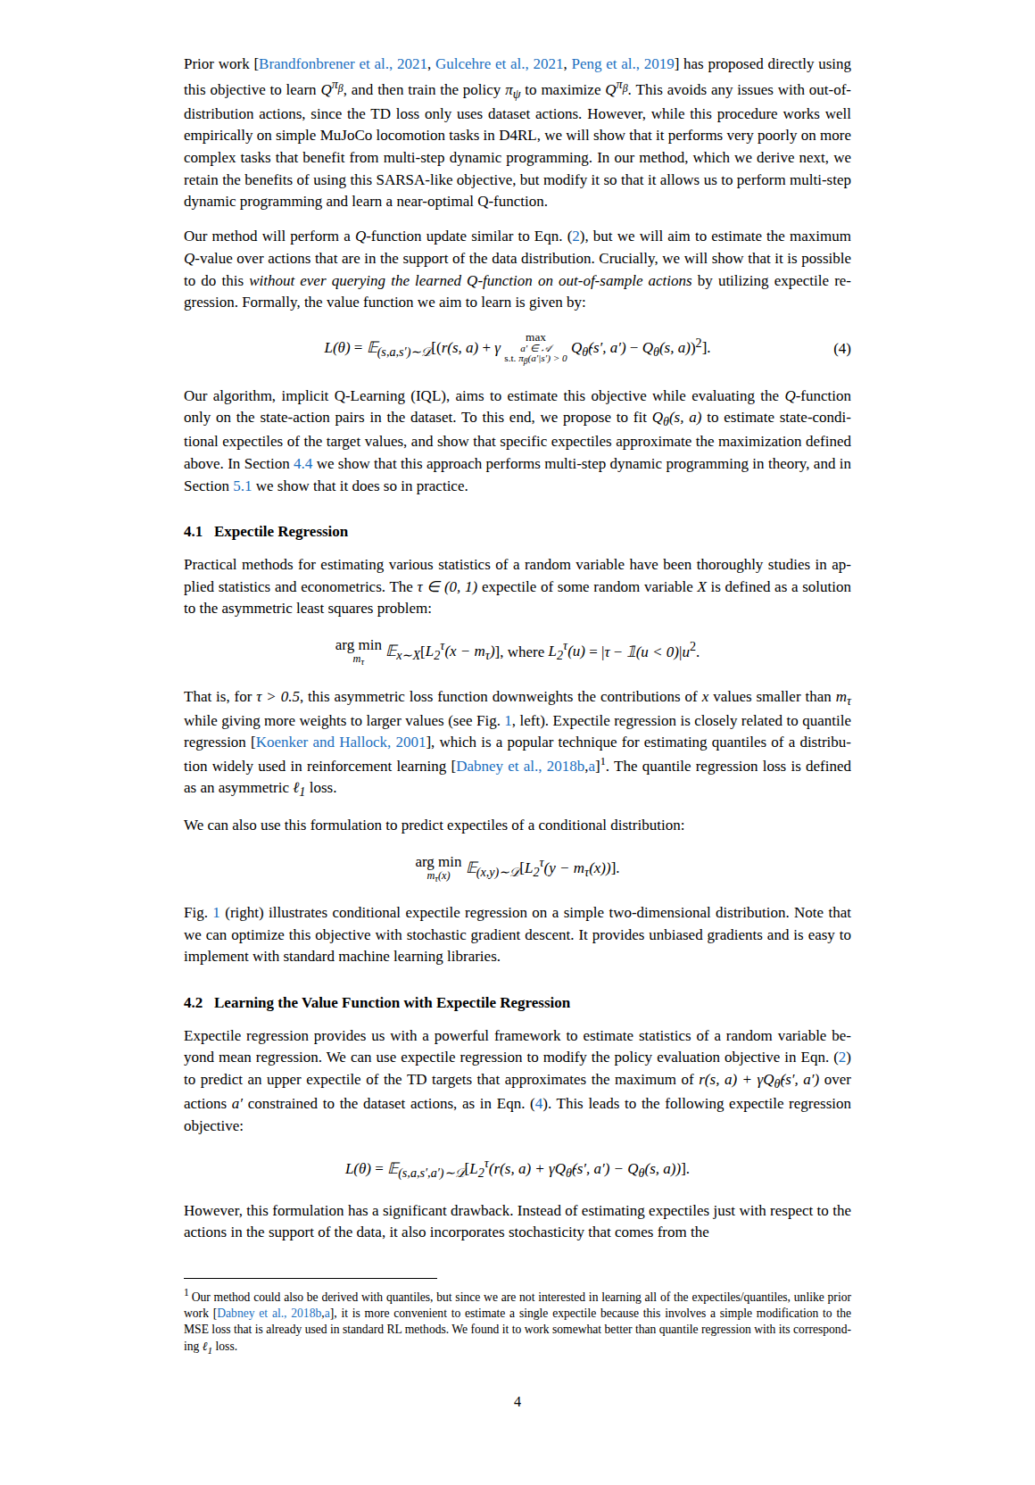Prior work [Brandfonbrener et al., 2021, Gulcehre et al., 2021, Peng et al., 2019] has proposed directly using this objective to learn Qπβ, and then train the policy πψ to maximize Qπβ. This avoids any issues with out-of-distribution actions, since the TD loss only uses dataset actions. However, while this procedure works well empirically on simple MuJoCo locomotion tasks in D4RL, we will show that it performs very poorly on more complex tasks that benefit from multi-step dynamic programming. In our method, which we derive next, we retain the benefits of using this SARSA-like objective, but modify it so that it allows us to perform multi-step dynamic programming and learn a near-optimal Q-function.
Our method will perform a Q-function update similar to Eqn. (2), but we will aim to estimate the maximum Q-value over actions that are in the support of the data distribution. Crucially, we will show that it is possible to do this without ever querying the learned Q-function on out-of-sample actions by utilizing expectile regression. Formally, the value function we aim to learn is given by:
L(θ) = 𝔼(s,a,s′)∼𝒟[(r(s, a) + γ max a′ ∈ 𝒜 s.t. πβ(a′|s′) > 0 Qθ̂(s′, a′) − Qθ(s, a))2]. (4)
Our algorithm, implicit Q-Learning (IQL), aims to estimate this objective while evaluating the Q-function only on the state-action pairs in the dataset. To this end, we propose to fit Qθ(s, a) to estimate state-conditional expectiles of the target values, and show that specific expectiles approximate the maximization defined above. In Section 4.4 we show that this approach performs multi-step dynamic programming in theory, and in Section 5.1 we show that it does so in practice.
4.1 Expectile Regression
Practical methods for estimating various statistics of a random variable have been thoroughly studies in applied statistics and econometrics. The τ ∈ (0, 1) expectile of some random variable X is defined as a solution to the asymmetric least squares problem:
arg min mτ 𝔼x∼X[L2τ(x − mτ)], where L2τ(u) = |τ − 𝟙(u < 0)|u2.
That is, for τ > 0.5, this asymmetric loss function downweights the contributions of x values smaller than mτ while giving more weights to larger values (see Fig. 1, left). Expectile regression is closely related to quantile regression [Koenker and Hallock, 2001], which is a popular technique for estimating quantiles of a distribution widely used in reinforcement learning [Dabney et al., 2018b,a]1. The quantile regression loss is defined as an asymmetric ℓ1 loss.
We can also use this formulation to predict expectiles of a conditional distribution:
arg min mτ(x) 𝔼(x,y)∼𝒟[L2τ(y − mτ(x))].
Fig. 1 (right) illustrates conditional expectile regression on a simple two-dimensional distribution. Note that we can optimize this objective with stochastic gradient descent. It provides unbiased gradients and is easy to implement with standard machine learning libraries.
4.2 Learning the Value Function with Expectile Regression
Expectile regression provides us with a powerful framework to estimate statistics of a random variable beyond mean regression. We can use expectile regression to modify the policy evaluation objective in Eqn. (2) to predict an upper expectile of the TD targets that approximates the maximum of r(s, a) + γQθ̂(s′, a′) over actions a′ constrained to the dataset actions, as in Eqn. (4). This leads to the following expectile regression objective:
L(θ) = 𝔼(s,a,s′,a′)∼𝒟[L2τ(r(s, a) + γQθ̂(s′, a′) − Qθ(s, a))].
However, this formulation has a significant drawback. Instead of estimating expectiles just with respect to the actions in the support of the data, it also incorporates stochasticity that comes from the
1 Our method could also be derived with quantiles, but since we are not interested in learning all of the expectiles/quantiles, unlike prior work [Dabney et al., 2018b,a], it is more convenient to estimate a single expectile because this involves a simple modification to the MSE loss that is already used in standard RL methods. We found it to work somewhat better than quantile regression with its corresponding ℓ1 loss.
4